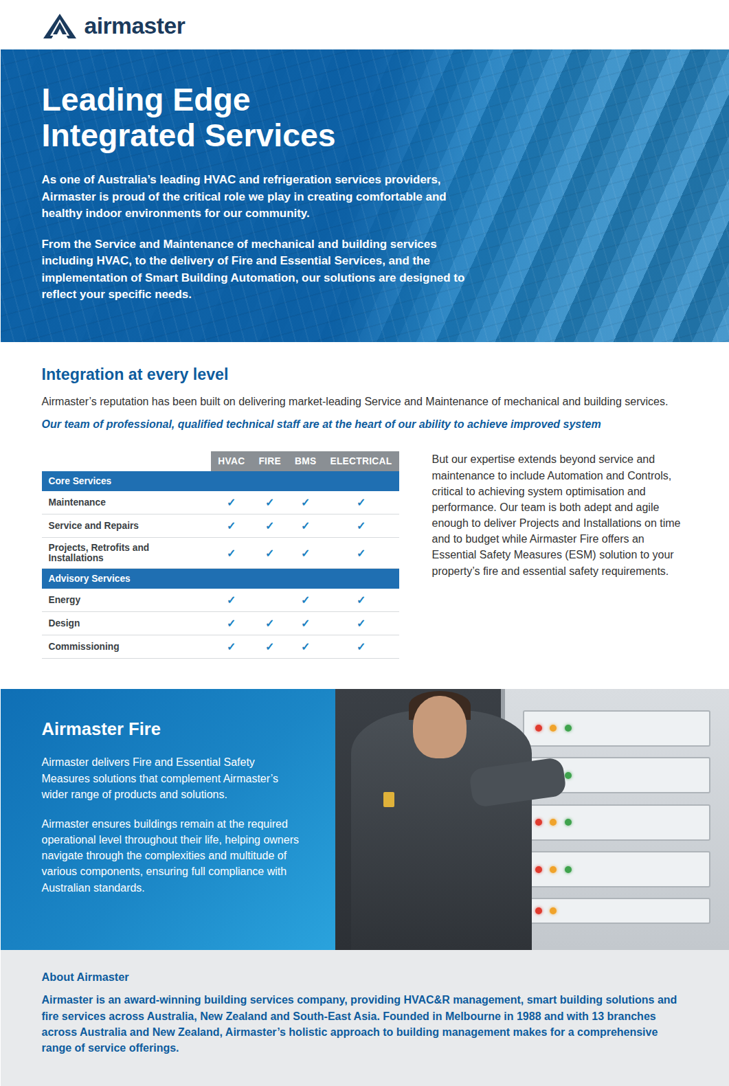airmaster
Leading Edge
Integrated Services
As one of Australia’s leading HVAC and refrigeration services providers, Airmaster is proud of the critical role we play in creating comfortable and healthy indoor environments for our community.
From the Service and Maintenance of mechanical and building services including HVAC, to the delivery of Fire and Essential Services, and the implementation of Smart Building Automation, our solutions are designed to reflect your specific needs.
Integration at every level
Airmaster’s reputation has been built on delivering market-leading Service and Maintenance of mechanical and building services.
Our team of professional, qualified technical staff are at the heart of our ability to achieve improved system
| | HVAC | FIRE | BMS | ELECTRICAL |
| --- | --- | --- | --- | --- |
| Core Services |
| Maintenance | ✓ | ✓ | ✓ | ✓ |
| Service and Repairs | ✓ | ✓ | ✓ | ✓ |
| Projects, Retrofits and Installations | ✓ | ✓ | ✓ | ✓ |
| Advisory Services |
| Energy | ✓ | | ✓ | ✓ |
| Design | ✓ | ✓ | ✓ | ✓ |
| Commissioning | ✓ | ✓ | ✓ | ✓ |
But our expertise extends beyond service and maintenance to include Automation and Controls, critical to achieving system optimisation and performance. Our team is both adept and agile enough to deliver Projects and Installations on time and to budget while Airmaster Fire offers an Essential Safety Measures (ESM) solution to your property’s fire and essential safety requirements.
Airmaster Fire
Airmaster delivers Fire and Essential Safety Measures solutions that complement Airmaster’s wider range of products and solutions.
Airmaster ensures buildings remain at the required operational level throughout their life, helping owners navigate through the complexities and multitude of various components, ensuring full compliance with Australian standards.
About Airmaster
Airmaster is an award-winning building services company, providing HVAC&R management, smart building solutions and fire services across Australia, New Zealand and South-East Asia. Founded in Melbourne in 1988 and with 13 branches across Australia and New Zealand, Airmaster’s holistic approach to building management makes for a comprehensive range of service offerings.